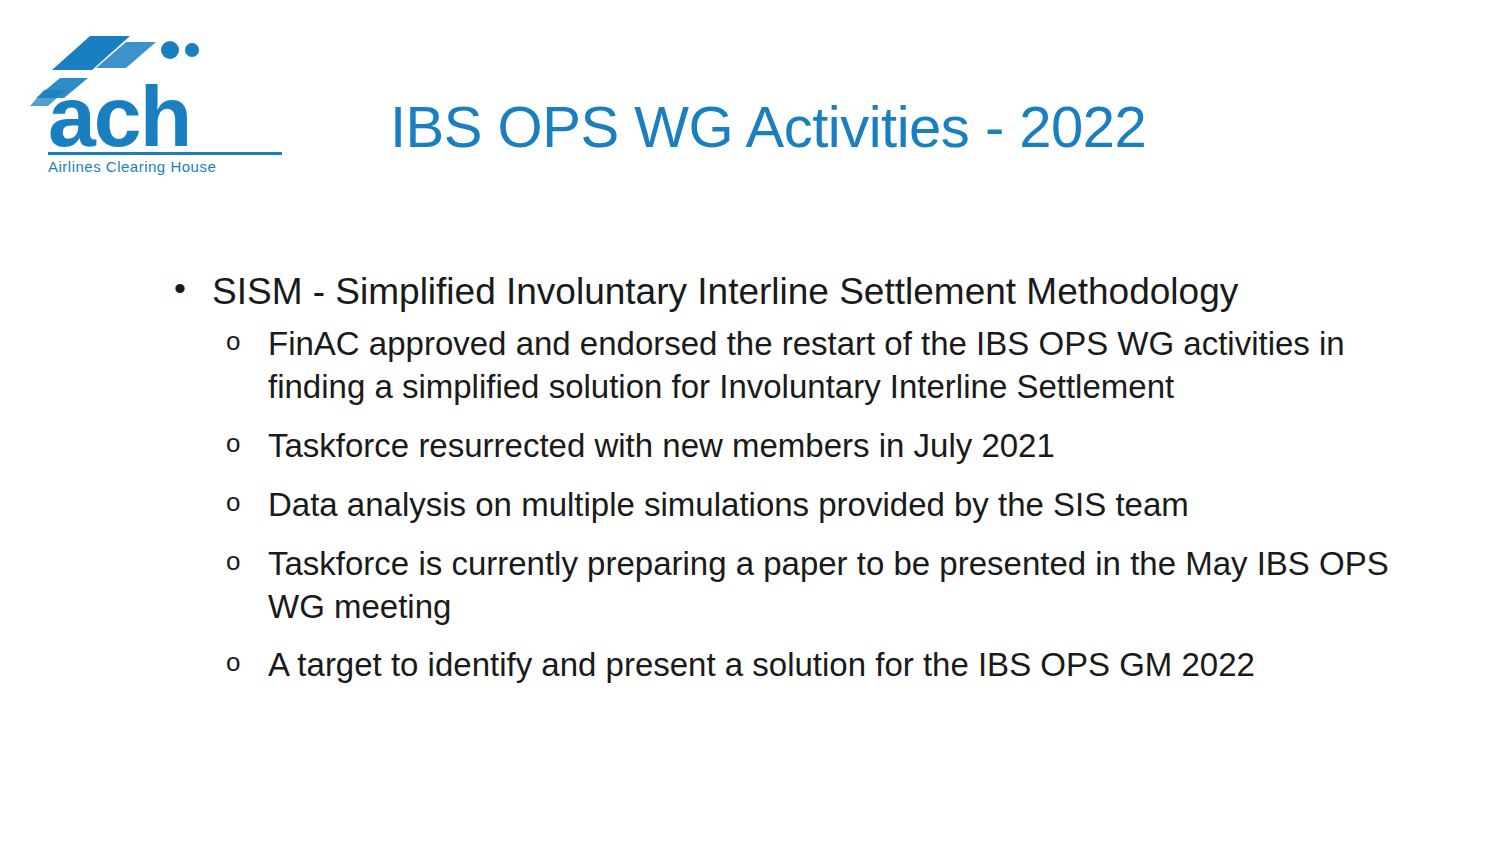ach Airlines Clearing House
IBS OPS WG Activities - 2022
SISM - Simplified Involuntary Interline Settlement Methodology
FinAC approved and endorsed the restart of the IBS OPS WG activities in finding a simplified solution for Involuntary Interline Settlement
Taskforce resurrected with new members in July 2021
Data analysis on multiple simulations provided by the SIS team
Taskforce is currently preparing a paper to be presented in the May IBS OPS WG meeting
A target to identify and present a solution for the IBS OPS GM 2022